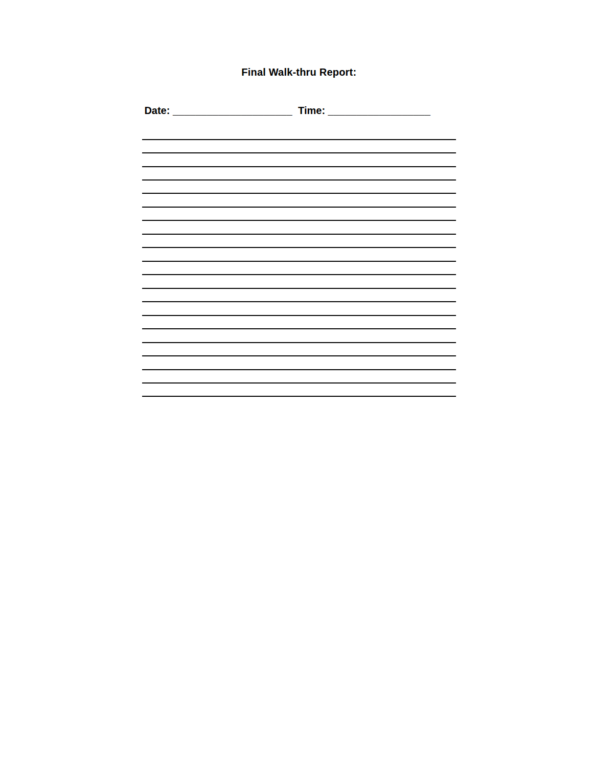Final Walk-thru Report:
Date: _____________________ Time: __________________